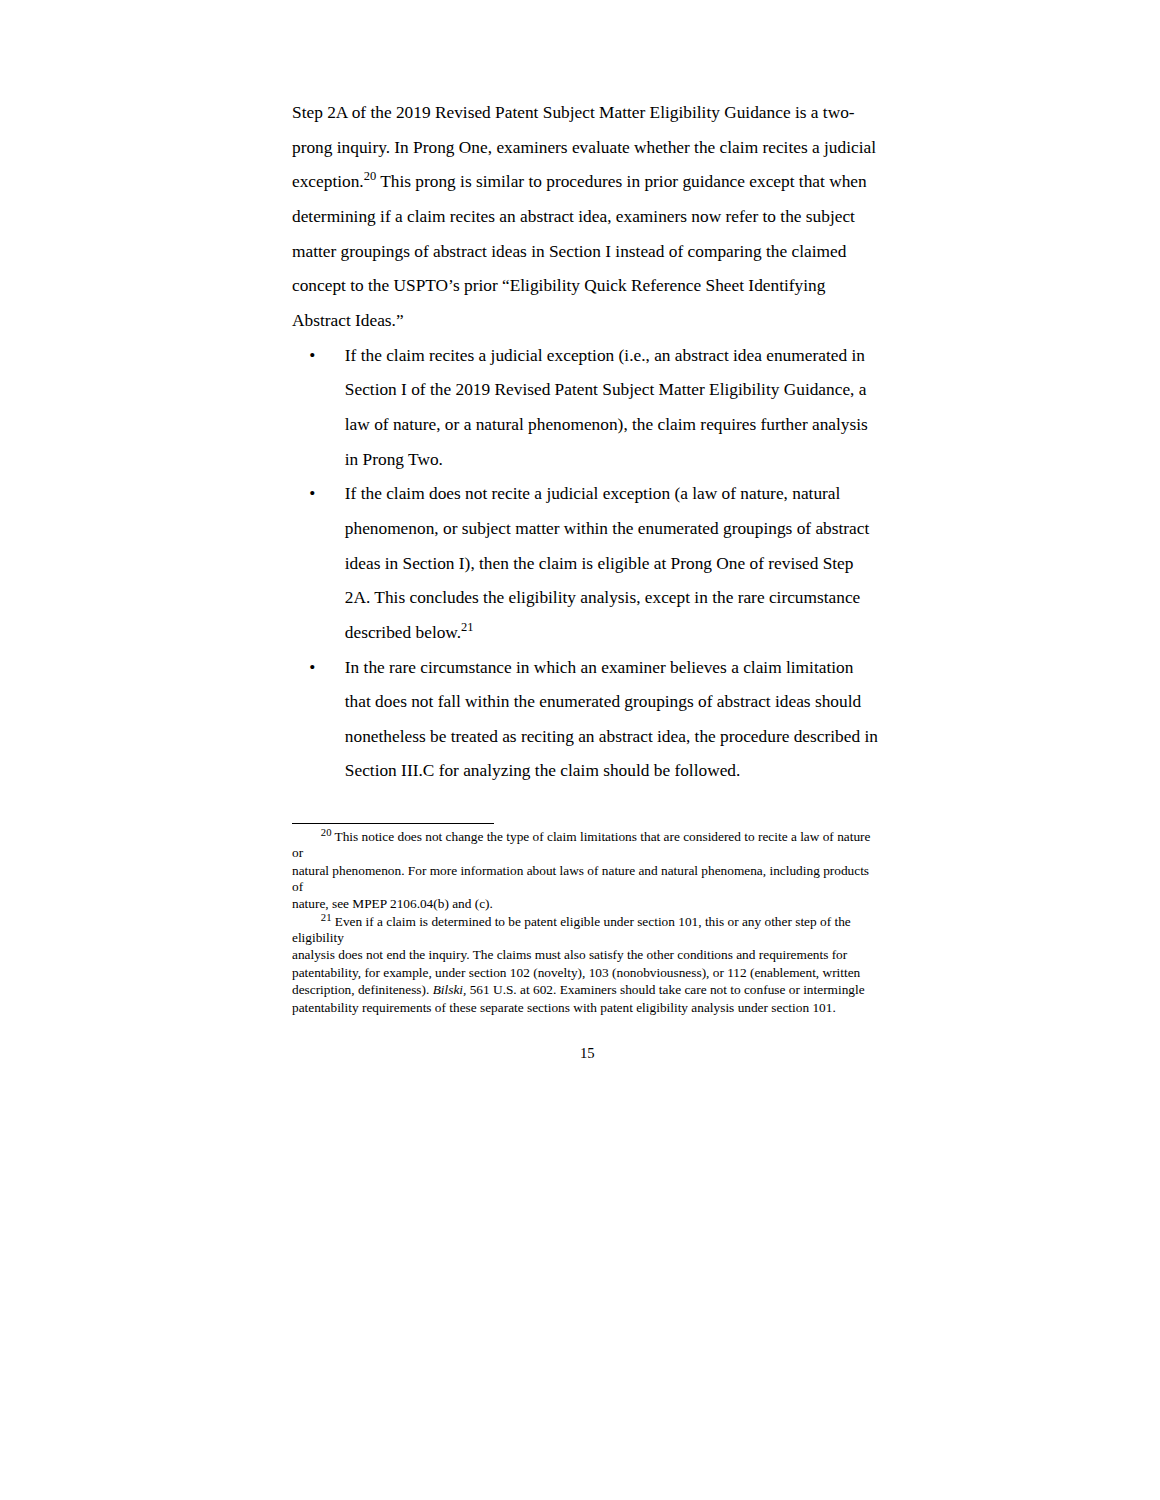Step 2A of the 2019 Revised Patent Subject Matter Eligibility Guidance is a two-prong inquiry. In Prong One, examiners evaluate whether the claim recites a judicial exception.20 This prong is similar to procedures in prior guidance except that when determining if a claim recites an abstract idea, examiners now refer to the subject matter groupings of abstract ideas in Section I instead of comparing the claimed concept to the USPTO’s prior “Eligibility Quick Reference Sheet Identifying Abstract Ideas.”
If the claim recites a judicial exception (i.e., an abstract idea enumerated in Section I of the 2019 Revised Patent Subject Matter Eligibility Guidance, a law of nature, or a natural phenomenon), the claim requires further analysis in Prong Two.
If the claim does not recite a judicial exception (a law of nature, natural phenomenon, or subject matter within the enumerated groupings of abstract ideas in Section I), then the claim is eligible at Prong One of revised Step 2A. This concludes the eligibility analysis, except in the rare circumstance described below.21
In the rare circumstance in which an examiner believes a claim limitation that does not fall within the enumerated groupings of abstract ideas should nonetheless be treated as reciting an abstract idea, the procedure described in Section III.C for analyzing the claim should be followed.
20 This notice does not change the type of claim limitations that are considered to recite a law of nature or
natural phenomenon. For more information about laws of nature and natural phenomena, including products of
nature, see MPEP 2106.04(b) and (c).
21 Even if a claim is determined to be patent eligible under section 101, this or any other step of the eligibility
analysis does not end the inquiry. The claims must also satisfy the other conditions and requirements for
patentability, for example, under section 102 (novelty), 103 (nonobviousness), or 112 (enablement, written
description, definiteness). Bilski, 561 U.S. at 602. Examiners should take care not to confuse or intermingle
patentability requirements of these separate sections with patent eligibility analysis under section 101.
15